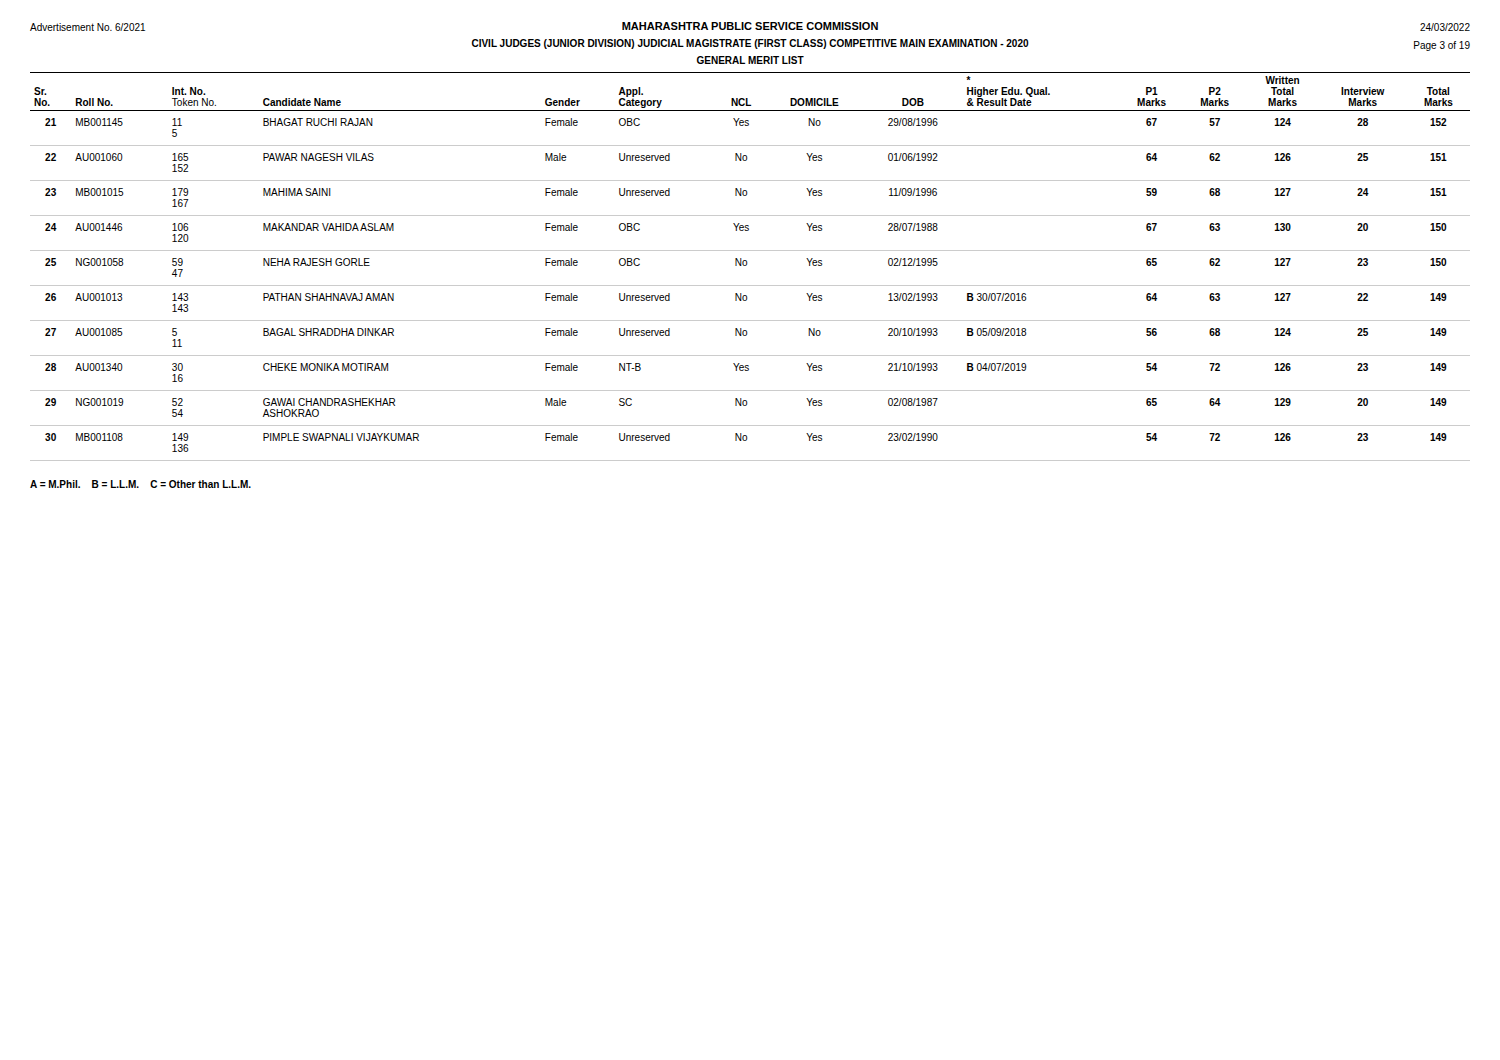Advertisement No. 6/2021
MAHARASHTRA PUBLIC SERVICE COMMISSION
24/03/2022
CIVIL JUDGES (JUNIOR DIVISION) JUDICIAL MAGISTRATE (FIRST CLASS) COMPETITIVE MAIN EXAMINATION - 2020
Page 3 of 19
GENERAL MERIT LIST
| Sr. No. | Roll No. | Int. No. Token No. | Candidate Name | Gender | Appl. Category | NCL | DOMICILE | DOB | * Higher Edu. Qual. & Result Date | P1 Marks | P2 Marks | Written Total Marks | Interview Marks | Total Marks |
| --- | --- | --- | --- | --- | --- | --- | --- | --- | --- | --- | --- | --- | --- | --- |
| 21 | MB001145 | 11 5 | BHAGAT RUCHI RAJAN | Female | OBC | Yes | No | 29/08/1996 | | 67 | 57 | 124 | 28 | 152 |
| 22 | AU001060 | 165 152 | PAWAR NAGESH VILAS | Male | Unreserved | No | Yes | 01/06/1992 | | 64 | 62 | 126 | 25 | 151 |
| 23 | MB001015 | 179 167 | MAHIMA SAINI | Female | Unreserved | No | Yes | 11/09/1996 | | 59 | 68 | 127 | 24 | 151 |
| 24 | AU001446 | 106 120 | MAKANDAR VAHIDA ASLAM | Female | OBC | Yes | Yes | 28/07/1988 | | 67 | 63 | 130 | 20 | 150 |
| 25 | NG001058 | 59 47 | NEHA RAJESH GORLE | Female | OBC | No | Yes | 02/12/1995 | | 65 | 62 | 127 | 23 | 150 |
| 26 | AU001013 | 143 143 | PATHAN SHAHNAVAJ AMAN | Female | Unreserved | No | Yes | 13/02/1993 | B 30/07/2016 | 64 | 63 | 127 | 22 | 149 |
| 27 | AU001085 | 5 11 | BAGAL SHRADDHA DINKAR | Female | Unreserved | No | No | 20/10/1993 | B 05/09/2018 | 56 | 68 | 124 | 25 | 149 |
| 28 | AU001340 | 30 16 | CHEKE MONIKA MOTIRAM | Female | NT-B | Yes | Yes | 21/10/1993 | B 04/07/2019 | 54 | 72 | 126 | 23 | 149 |
| 29 | NG001019 | 52 54 | GAWAI CHANDRASHEKHAR ASHOKRAO | Male | SC | No | Yes | 02/08/1987 | | 65 | 64 | 129 | 20 | 149 |
| 30 | MB001108 | 149 136 | PIMPLE SWAPNALI VIJAYKUMAR | Female | Unreserved | No | Yes | 23/02/1990 | | 54 | 72 | 126 | 23 | 149 |
A = M.Phil. B = L.L.M. C = Other than L.L.M.